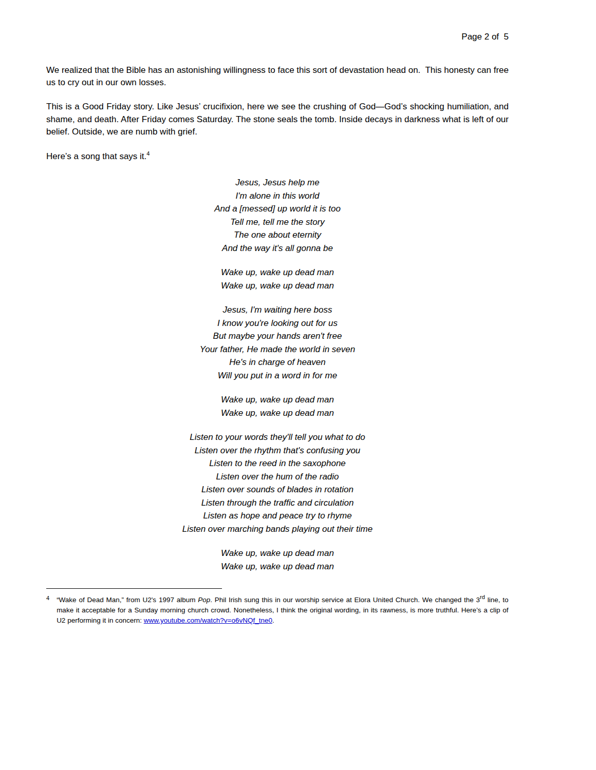Page 2 of 5
We realized that the Bible has an astonishing willingness to face this sort of devastation head on. This honesty can free us to cry out in our own losses.
This is a Good Friday story. Like Jesus’ crucifixion, here we see the crushing of God—God’s shocking humiliation, and shame, and death. After Friday comes Saturday. The stone seals the tomb. Inside decays in darkness what is left of our belief. Outside, we are numb with grief.
Here’s a song that says it.4
Jesus, Jesus help me
I'm alone in this world
And a [messed] up world it is too
Tell me, tell me the story
The one about eternity
And the way it's all gonna be
Wake up, wake up dead man
Wake up, wake up dead man
Jesus, I'm waiting here boss
I know you're looking out for us
But maybe your hands aren't free
Your father, He made the world in seven
He's in charge of heaven
Will you put in a word in for me
Wake up, wake up dead man
Wake up, wake up dead man
Listen to your words they'll tell you what to do
Listen over the rhythm that's confusing you
Listen to the reed in the saxophone
Listen over the hum of the radio
Listen over sounds of blades in rotation
Listen through the traffic and circulation
Listen as hope and peace try to rhyme
Listen over marching bands playing out their time
Wake up, wake up dead man
Wake up, wake up dead man
4 “Wake of Dead Man,” from U2's 1997 album Pop. Phil Irish sung this in our worship service at Elora United Church. We changed the 3rd line, to make it acceptable for a Sunday morning church crowd. Nonetheless, I think the original wording, in its rawness, is more truthful. Here’s a clip of U2 performing it in concern: www.youtube.com/watch?v=o6vNQf_tne0.